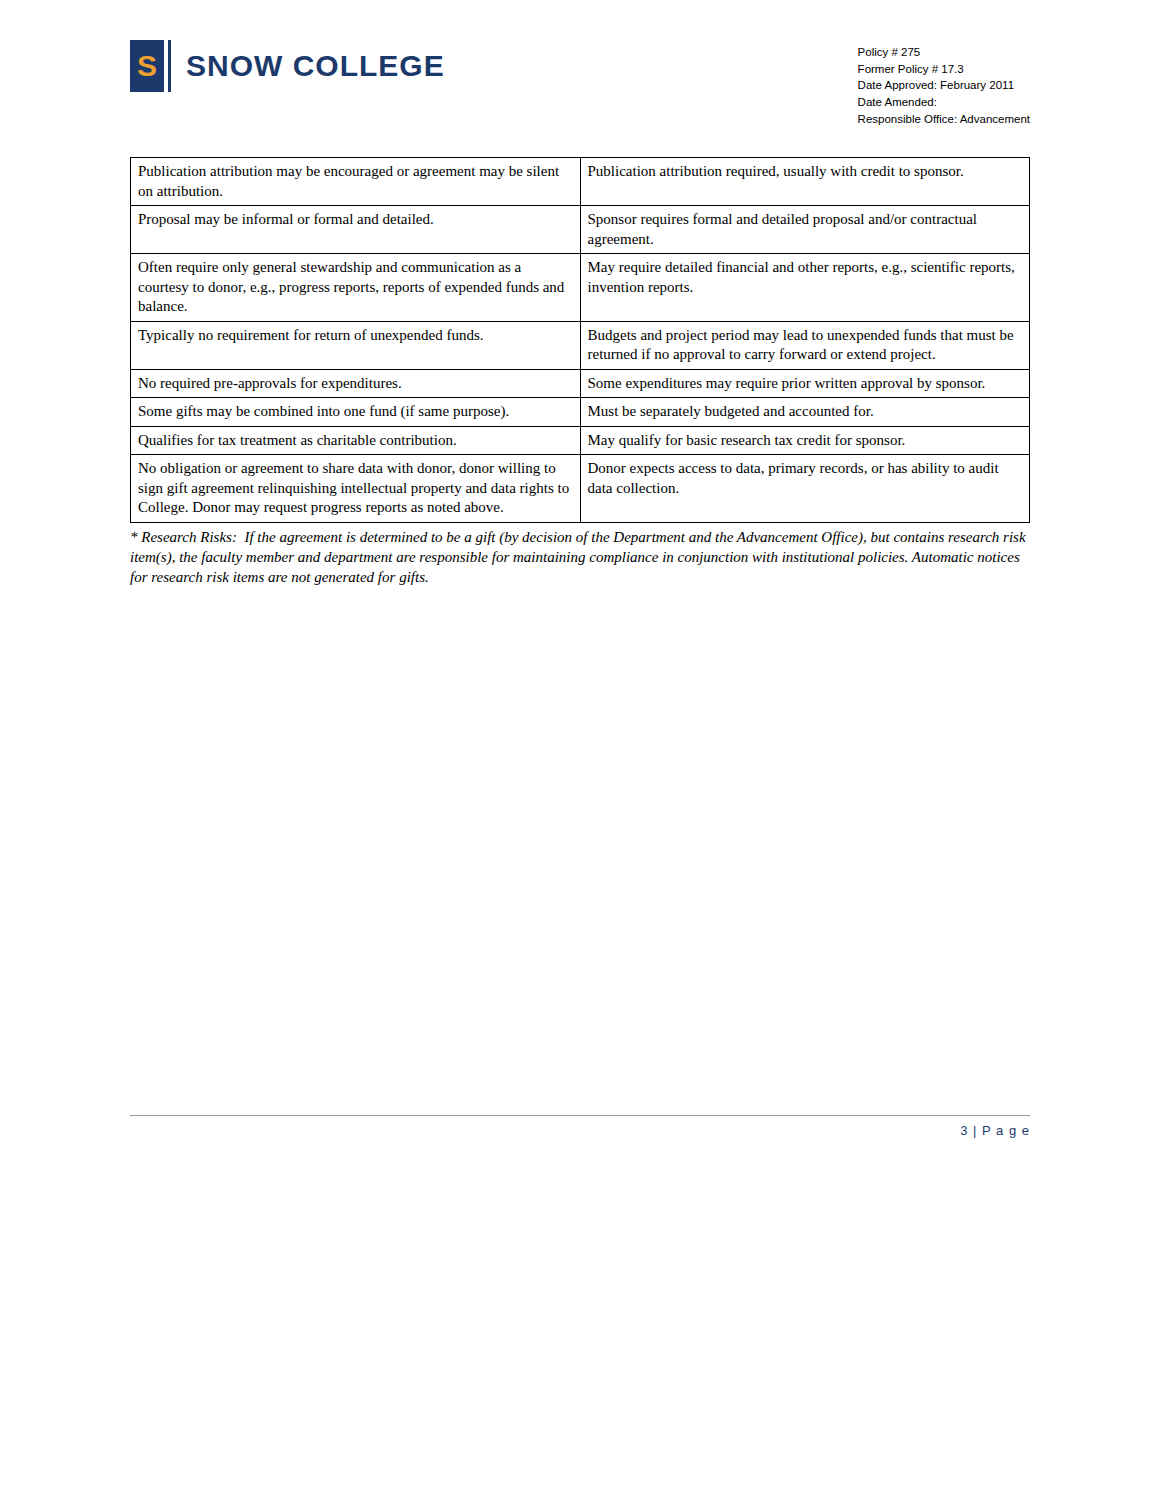S
SNOW COLLEGE
Policy # 275
Former Policy # 17.3
Date Approved: February 2011
Date Amended:
Responsible Office: Advancement
| Publication attribution may be encouraged or agreement may be silent on attribution. | Publication attribution required, usually with credit to sponsor. |
| Proposal may be informal or formal and detailed. | Sponsor requires formal and detailed proposal and/or contractual agreement. |
| Often require only general stewardship and communication as a courtesy to donor, e.g., progress reports, reports of expended funds and balance. | May require detailed financial and other reports, e.g., scientific reports, invention reports. |
| Typically no requirement for return of unexpended funds. | Budgets and project period may lead to unexpended funds that must be returned if no approval to carry forward or extend project. |
| No required pre-approvals for expenditures. | Some expenditures may require prior written approval by sponsor. |
| Some gifts may be combined into one fund (if same purpose). | Must be separately budgeted and accounted for. |
| Qualifies for tax treatment as charitable contribution. | May qualify for basic research tax credit for sponsor. |
| No obligation or agreement to share data with donor, donor willing to sign gift agreement relinquishing intellectual property and data rights to College. Donor may request progress reports as noted above. | Donor expects access to data, primary records, or has ability to audit data collection. |
* Research Risks: If the agreement is determined to be a gift (by decision of the Department and the Advancement Office), but contains research risk item(s), the faculty member and department are responsible for maintaining compliance in conjunction with institutional policies. Automatic notices for research risk items are not generated for gifts.
3 | P a g e